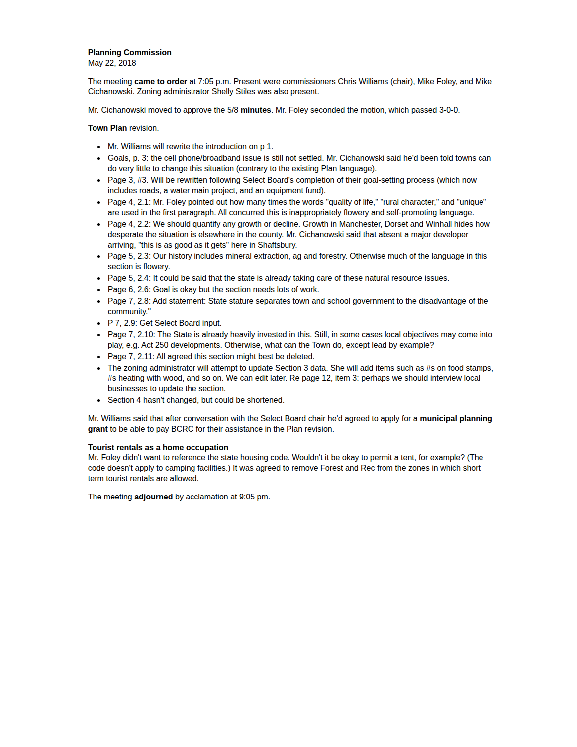Planning Commission
May 22, 2018
The meeting came to order at 7:05 p.m. Present were commissioners Chris Williams (chair), Mike Foley, and Mike Cichanowski. Zoning administrator Shelly Stiles was also present.
Mr. Cichanowski moved to approve the 5/8 minutes. Mr. Foley seconded the motion, which passed 3-0-0.
Town Plan revision.
Mr. Williams will rewrite the introduction on p 1.
Goals, p. 3: the cell phone/broadband issue is still not settled. Mr. Cichanowski said he'd been told towns can do very little to change this situation (contrary to the existing Plan language).
Page 3, #3. Will be rewritten following Select Board's completion of their goal-setting process (which now includes roads, a water main project, and an equipment fund).
Page 4, 2.1: Mr. Foley pointed out how many times the words "quality of life," "rural character," and "unique" are used in the first paragraph. All concurred this is inappropriately flowery and self-promoting language.
Page 4, 2.2: We should quantify any growth or decline. Growth in Manchester, Dorset and Winhall hides how desperate the situation is elsewhere in the county. Mr. Cichanowski said that absent a major developer arriving, "this is as good as it gets" here in Shaftsbury.
Page 5, 2.3: Our history includes mineral extraction, ag and forestry. Otherwise much of the language in this section is flowery.
Page 5, 2.4: It could be said that the state is already taking care of these natural resource issues.
Page 6, 2.6: Goal is okay but the section needs lots of work.
Page 7, 2.8: Add statement: State stature separates town and school government to the disadvantage of the community."
P 7, 2.9: Get Select Board input.
Page 7, 2.10: The State is already heavily invested in this. Still, in some cases local objectives may come into play, e.g. Act 250 developments. Otherwise, what can the Town do, except lead by example?
Page 7, 2.11: All agreed this section might best be deleted.
The zoning administrator will attempt to update Section 3 data. She will add items such as #s on food stamps, #s heating with wood, and so on. We can edit later. Re page 12, item 3: perhaps we should interview local businesses to update the section.
Section 4 hasn't changed, but could be shortened.
Mr. Williams said that after conversation with the Select Board chair he'd agreed to apply for a municipal planning grant to be able to pay BCRC for their assistance in the Plan revision.
Tourist rentals as a home occupation
Mr. Foley didn't want to reference the state housing code. Wouldn't it be okay to permit a tent, for example? (The code doesn't apply to camping facilities.) It was agreed to remove Forest and Rec from the zones in which short term tourist rentals are allowed.
The meeting adjourned by acclamation at 9:05 pm.